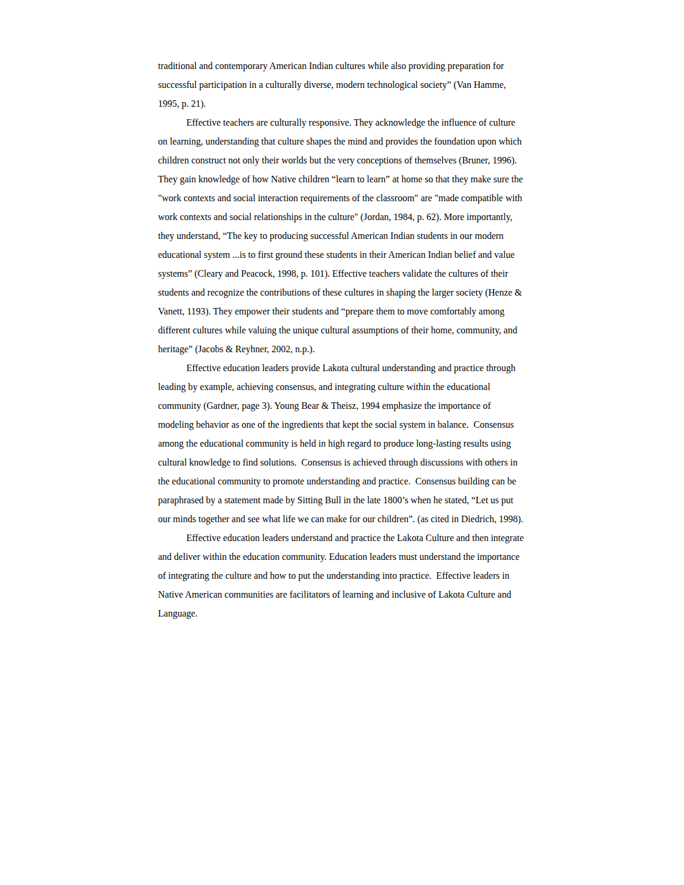traditional and contemporary American Indian cultures while also providing preparation for successful participation in a culturally diverse, modern technological society” (Van Hamme, 1995, p. 21).
Effective teachers are culturally responsive. They acknowledge the influence of culture on learning, understanding that culture shapes the mind and provides the foundation upon which children construct not only their worlds but the very conceptions of themselves (Bruner, 1996). They gain knowledge of how Native children “learn to learn” at home so that they make sure the "work contexts and social interaction requirements of the classroom" are "made compatible with work contexts and social relationships in the culture" (Jordan, 1984, p. 62). More importantly, they understand, “The key to producing successful American Indian students in our modern educational system ...is to first ground these students in their American Indian belief and value systems” (Cleary and Peacock, 1998, p. 101). Effective teachers validate the cultures of their students and recognize the contributions of these cultures in shaping the larger society (Henze & Vanett, 1193). They empower their students and “prepare them to move comfortably among different cultures while valuing the unique cultural assumptions of their home, community, and heritage” (Jacobs & Reyhner, 2002, n.p.).
Effective education leaders provide Lakota cultural understanding and practice through leading by example, achieving consensus, and integrating culture within the educational community (Gardner, page 3). Young Bear & Theisz, 1994 emphasize the importance of modeling behavior as one of the ingredients that kept the social system in balance. Consensus among the educational community is held in high regard to produce long-lasting results using cultural knowledge to find solutions. Consensus is achieved through discussions with others in the educational community to promote understanding and practice. Consensus building can be paraphrased by a statement made by Sitting Bull in the late 1800’s when he stated, “Let us put our minds together and see what life we can make for our children”. (as cited in Diedrich, 1998).
Effective education leaders understand and practice the Lakota Culture and then integrate and deliver within the education community. Education leaders must understand the importance of integrating the culture and how to put the understanding into practice. Effective leaders in Native American communities are facilitators of learning and inclusive of Lakota Culture and Language.